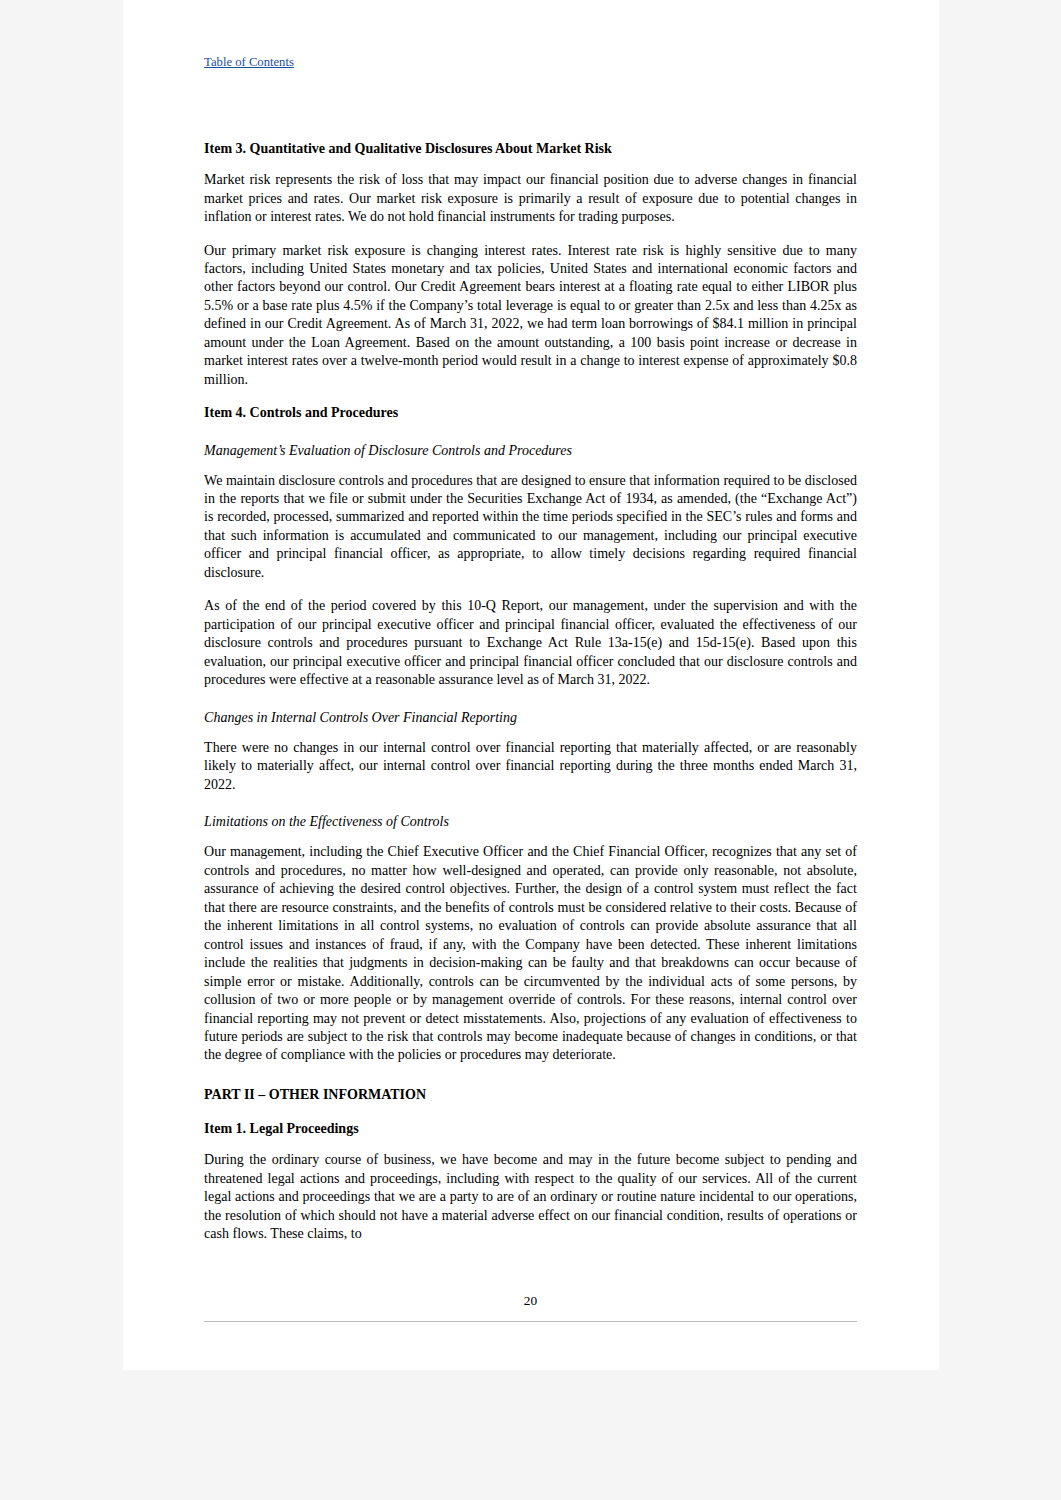Table of Contents
Item 3. Quantitative and Qualitative Disclosures About Market Risk
Market risk represents the risk of loss that may impact our financial position due to adverse changes in financial market prices and rates. Our market risk exposure is primarily a result of exposure due to potential changes in inflation or interest rates. We do not hold financial instruments for trading purposes.
Our primary market risk exposure is changing interest rates. Interest rate risk is highly sensitive due to many factors, including United States monetary and tax policies, United States and international economic factors and other factors beyond our control. Our Credit Agreement bears interest at a floating rate equal to either LIBOR plus 5.5% or a base rate plus 4.5% if the Company’s total leverage is equal to or greater than 2.5x and less than 4.25x as defined in our Credit Agreement. As of March 31, 2022, we had term loan borrowings of $84.1 million in principal amount under the Loan Agreement. Based on the amount outstanding, a 100 basis point increase or decrease in market interest rates over a twelve-month period would result in a change to interest expense of approximately $0.8 million.
Item 4. Controls and Procedures
Management’s Evaluation of Disclosure Controls and Procedures
We maintain disclosure controls and procedures that are designed to ensure that information required to be disclosed in the reports that we file or submit under the Securities Exchange Act of 1934, as amended, (the “Exchange Act”) is recorded, processed, summarized and reported within the time periods specified in the SEC’s rules and forms and that such information is accumulated and communicated to our management, including our principal executive officer and principal financial officer, as appropriate, to allow timely decisions regarding required financial disclosure.
As of the end of the period covered by this 10-Q Report, our management, under the supervision and with the participation of our principal executive officer and principal financial officer, evaluated the effectiveness of our disclosure controls and procedures pursuant to Exchange Act Rule 13a-15(e) and 15d-15(e). Based upon this evaluation, our principal executive officer and principal financial officer concluded that our disclosure controls and procedures were effective at a reasonable assurance level as of March 31, 2022.
Changes in Internal Controls Over Financial Reporting
There were no changes in our internal control over financial reporting that materially affected, or are reasonably likely to materially affect, our internal control over financial reporting during the three months ended March 31, 2022.
Limitations on the Effectiveness of Controls
Our management, including the Chief Executive Officer and the Chief Financial Officer, recognizes that any set of controls and procedures, no matter how well-designed and operated, can provide only reasonable, not absolute, assurance of achieving the desired control objectives. Further, the design of a control system must reflect the fact that there are resource constraints, and the benefits of controls must be considered relative to their costs. Because of the inherent limitations in all control systems, no evaluation of controls can provide absolute assurance that all control issues and instances of fraud, if any, with the Company have been detected. These inherent limitations include the realities that judgments in decision-making can be faulty and that breakdowns can occur because of simple error or mistake. Additionally, controls can be circumvented by the individual acts of some persons, by collusion of two or more people or by management override of controls. For these reasons, internal control over financial reporting may not prevent or detect misstatements. Also, projections of any evaluation of effectiveness to future periods are subject to the risk that controls may become inadequate because of changes in conditions, or that the degree of compliance with the policies or procedures may deteriorate.
PART II – OTHER INFORMATION
Item 1. Legal Proceedings
During the ordinary course of business, we have become and may in the future become subject to pending and threatened legal actions and proceedings, including with respect to the quality of our services. All of the current legal actions and proceedings that we are a party to are of an ordinary or routine nature incidental to our operations, the resolution of which should not have a material adverse effect on our financial condition, results of operations or cash flows. These claims, to
20